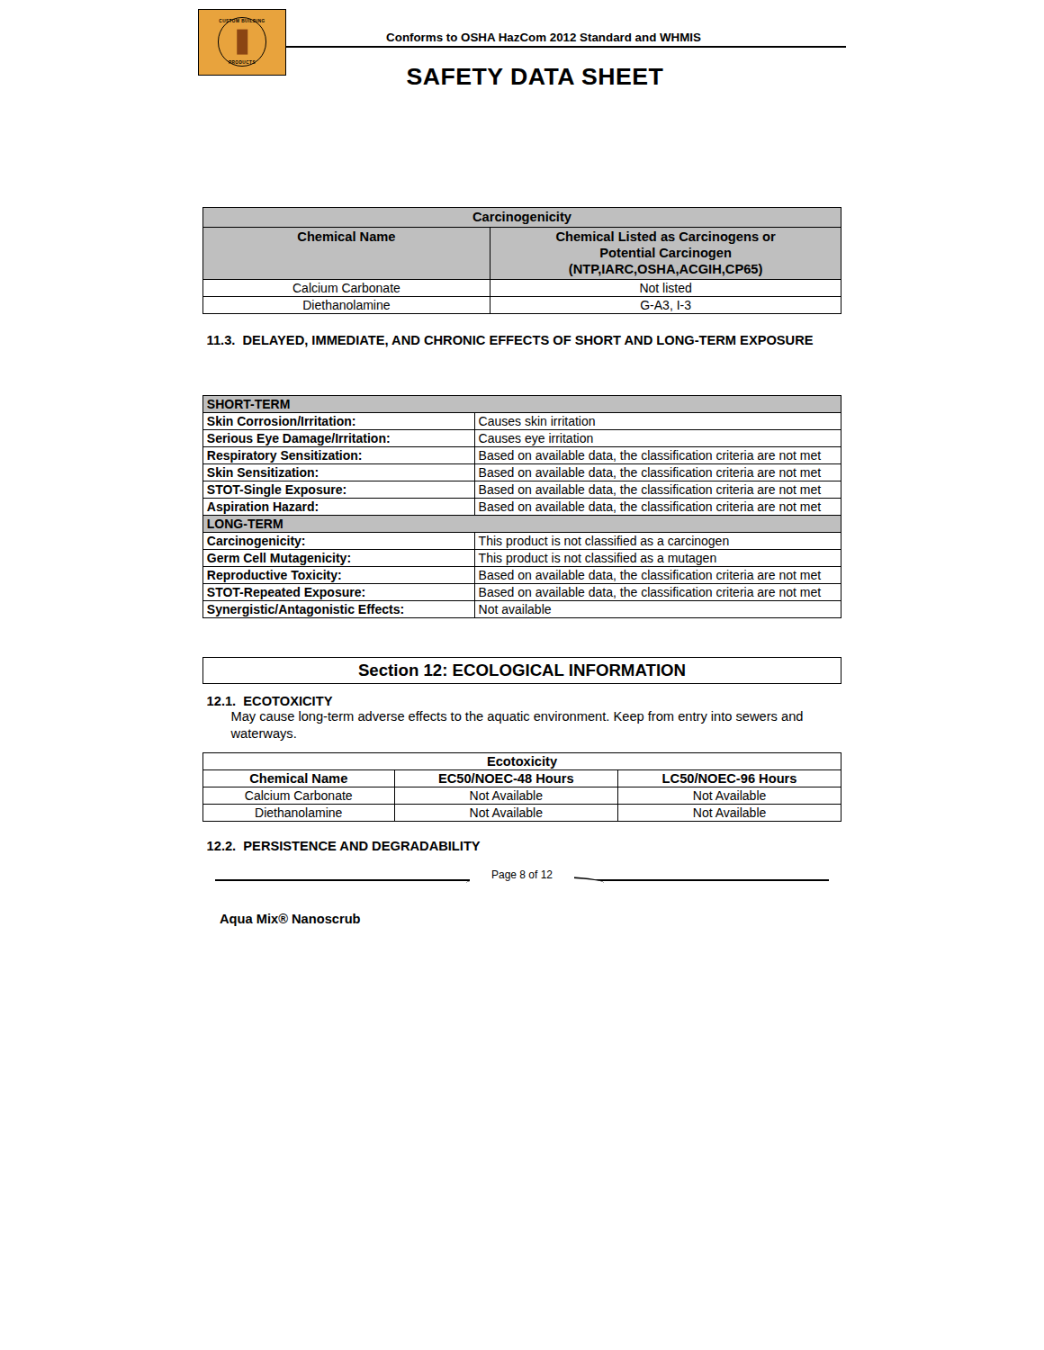CUSTOM BUILDING PRODUCTS
Conforms to OSHA HazCom 2012 Standard and WHMIS
SAFETY DATA SHEET
| Carcinogenicity |
| --- |
| Chemical Name | Chemical Listed as Carcinogens or Potential Carcinogen (NTP,IARC,OSHA,ACGIH,CP65) |
| Calcium Carbonate | Not listed |
| Diethanolamine | G-A3, I-3 |
11.3. DELAYED, IMMEDIATE, AND CHRONIC EFFECTS OF SHORT AND LONG-TERM EXPOSURE
| SHORT-TERM |
| Skin Corrosion/Irritation: | Causes skin irritation |
| Serious Eye Damage/Irritation: | Causes eye irritation |
| Respiratory Sensitization: | Based on available data, the classification criteria are not met |
| Skin Sensitization: | Based on available data, the classification criteria are not met |
| STOT-Single Exposure: | Based on available data, the classification criteria are not met |
| Aspiration Hazard: | Based on available data, the classification criteria are not met |
| LONG-TERM |
| Carcinogenicity: | This product is not classified as a carcinogen |
| Germ Cell Mutagenicity: | This product is not classified as a mutagen |
| Reproductive Toxicity: | Based on available data, the classification criteria are not met |
| STOT-Repeated Exposure: | Based on available data, the classification criteria are not met |
| Synergistic/Antagonistic Effects: | Not available |
Section 12: ECOLOGICAL INFORMATION
12.1. ECOTOXICITY
May cause long-term adverse effects to the aquatic environment. Keep from entry into sewers and waterways.
| Ecotoxicity |
| --- |
| Chemical Name | EC50/NOEC-48 Hours | LC50/NOEC-96 Hours |
| Calcium Carbonate | Not Available | Not Available |
| Diethanolamine | Not Available | Not Available |
12.2. PERSISTENCE AND DEGRADABILITY
Page 8 of 12
Aqua Mix® Nanoscrub